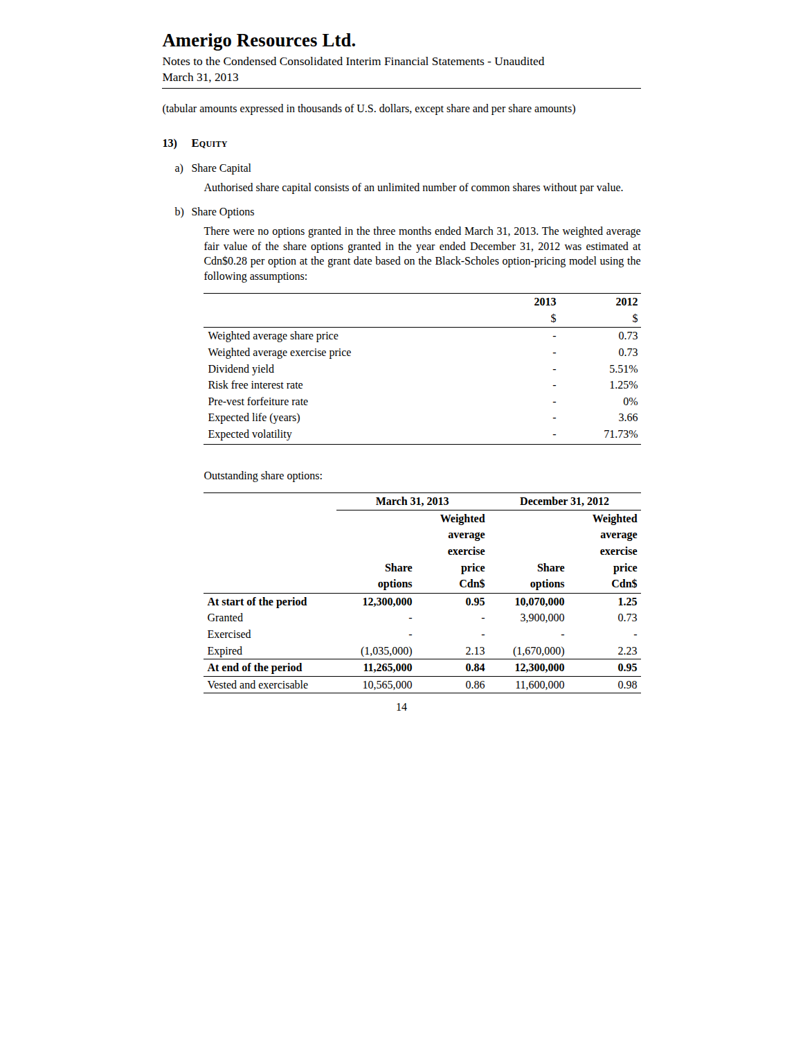Amerigo Resources Ltd.
Notes to the Condensed Consolidated Interim Financial Statements - Unaudited
March 31, 2013
(tabular amounts expressed in thousands of U.S. dollars, except share and per share amounts)
13) Equity
a)
Share Capital
Authorised share capital consists of an unlimited number of common shares without par value.
b)
Share Options
There were no options granted in the three months ended March 31, 2013. The weighted average fair value of the share options granted in the year ended December 31, 2012 was estimated at Cdn$0.28 per option at the grant date based on the Black-Scholes option-pricing model using the following assumptions:
| | 2013 | 2012 |
| --- | --- | --- |
| | $ | $ |
| Weighted average share price | - | 0.73 |
| Weighted average exercise price | - | 0.73 |
| Dividend yield | - | 5.51% |
| Risk free interest rate | - | 1.25% |
| Pre-vest forfeiture rate | - | 0% |
| Expected life (years) | - | 3.66 |
| Expected volatility | - | 71.73% |
Outstanding share options:
| | March 31, 2013 | December 31, 2012 |
| --- | --- | --- |
| | | Weighted | | Weighted |
| | | average | | average |
| | | exercise | | exercise |
| | Share | price | Share | price |
| | options | Cdn$ | options | Cdn$ |
| At start of the period | 12,300,000 | 0.95 | 10,070,000 | 1.25 |
| Granted | - | - | 3,900,000 | 0.73 |
| Exercised | - | - | - | - |
| Expired | (1,035,000) | 2.13 | (1,670,000) | 2.23 |
| At end of the period | 11,265,000 | 0.84 | 12,300,000 | 0.95 |
| Vested and exercisable | 10,565,000 | 0.86 | 11,600,000 | 0.98 |
14